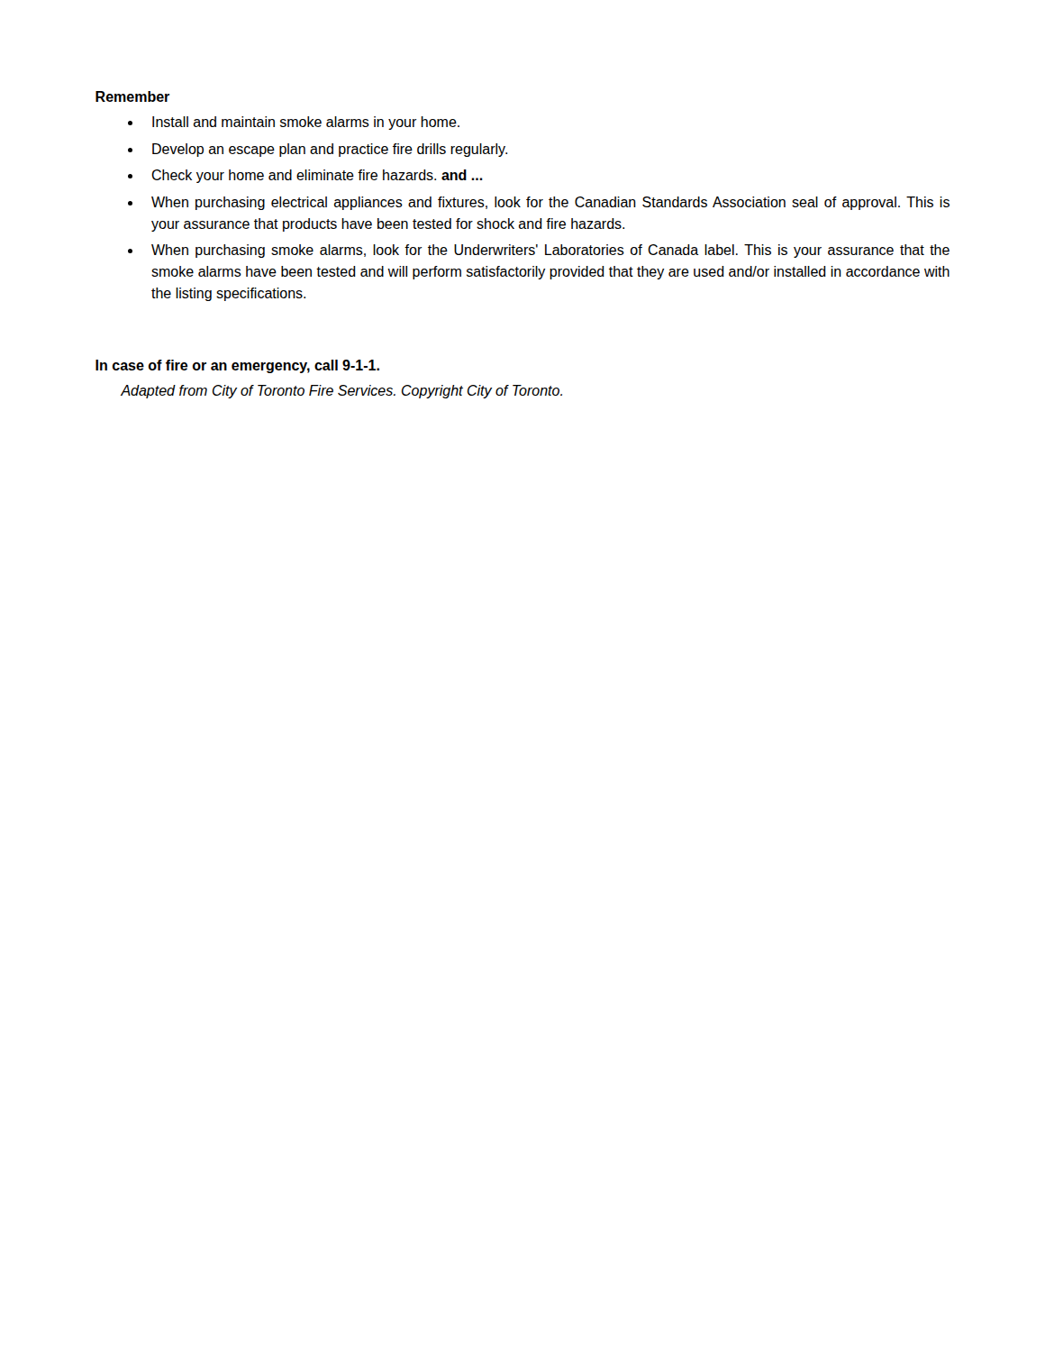Remember
Install and maintain smoke alarms in your home.
Develop an escape plan and practice fire drills regularly.
Check your home and eliminate fire hazards. and ...
When purchasing electrical appliances and fixtures, look for the Canadian Standards Association seal of approval. This is your assurance that products have been tested for shock and fire hazards.
When purchasing smoke alarms, look for the Underwriters' Laboratories of Canada label. This is your assurance that the smoke alarms have been tested and will perform satisfactorily provided that they are used and/or installed in accordance with the listing specifications.
In case of fire or an emergency, call 9-1-1.
Adapted from City of Toronto Fire Services. Copyright City of Toronto.